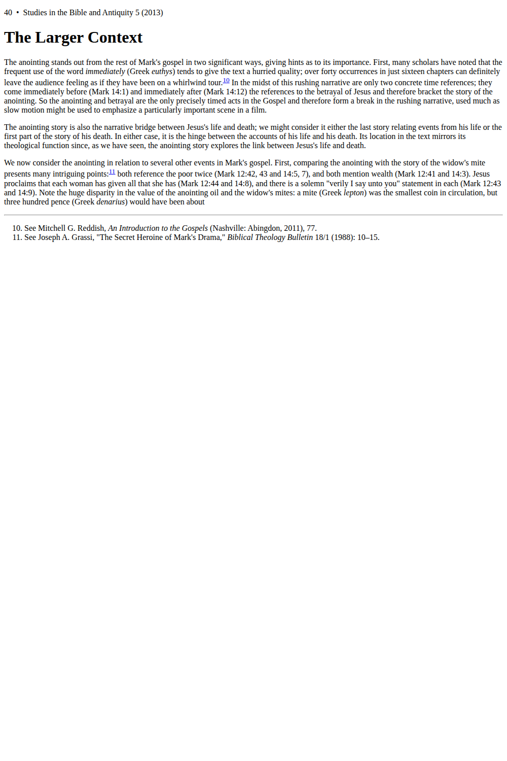40 • Studies in the Bible and Antiquity 5 (2013)
The Larger Context
The anointing stands out from the rest of Mark's gospel in two significant ways, giving hints as to its importance. First, many scholars have noted that the frequent use of the word immediately (Greek euthys) tends to give the text a hurried quality; over forty occurrences in just sixteen chapters can definitely leave the audience feeling as if they have been on a whirlwind tour.10 In the midst of this rushing narrative are only two concrete time references; they come immediately before (Mark 14:1) and immediately after (Mark 14:12) the references to the betrayal of Jesus and therefore bracket the story of the anointing. So the anointing and betrayal are the only precisely timed acts in the Gospel and therefore form a break in the rushing narrative, used much as slow motion might be used to emphasize a particularly important scene in a film.
The anointing story is also the narrative bridge between Jesus's life and death; we might consider it either the last story relating events from his life or the first part of the story of his death. In either case, it is the hinge between the accounts of his life and his death. Its location in the text mirrors its theological function since, as we have seen, the anointing story explores the link between Jesus's life and death.
We now consider the anointing in relation to several other events in Mark's gospel. First, comparing the anointing with the story of the widow's mite presents many intriguing points:11 both reference the poor twice (Mark 12:42, 43 and 14:5, 7), and both mention wealth (Mark 12:41 and 14:3). Jesus proclaims that each woman has given all that she has (Mark 12:44 and 14:8), and there is a solemn "verily I say unto you" statement in each (Mark 12:43 and 14:9). Note the huge disparity in the value of the anointing oil and the widow's mites: a mite (Greek lepton) was the smallest coin in circulation, but three hundred pence (Greek denarius) would have been about
See Mitchell G. Reddish, An Introduction to the Gospels (Nashville: Abingdon, 2011), 77.
See Joseph A. Grassi, "The Secret Heroine of Mark's Drama," Biblical Theology Bulletin 18/1 (1988): 10–15.